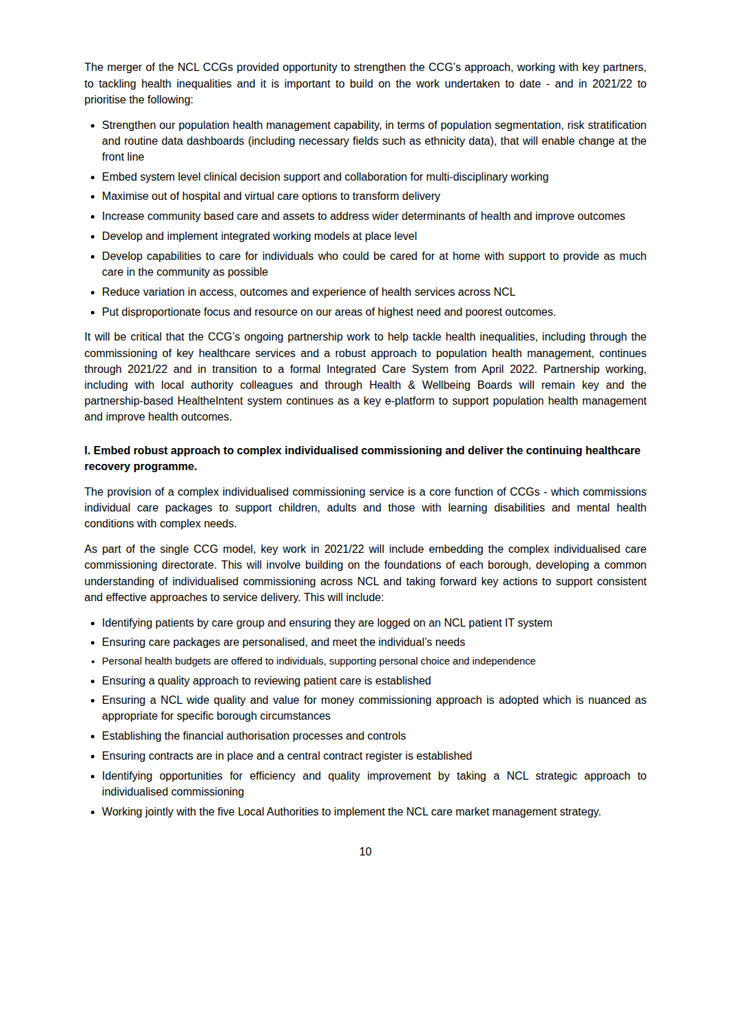The merger of the NCL CCGs provided opportunity to strengthen the CCG’s approach, working with key partners, to tackling health inequalities and it is important to build on the work undertaken to date - and in 2021/22 to prioritise the following:
Strengthen our population health management capability, in terms of population segmentation, risk stratification and routine data dashboards (including necessary fields such as ethnicity data), that will enable change at the front line
Embed system level clinical decision support and collaboration for multi-disciplinary working
Maximise out of hospital and virtual care options to transform delivery
Increase community based care and assets to address wider determinants of health and improve outcomes
Develop and implement integrated working models at place level
Develop capabilities to care for individuals who could be cared for at home with support to provide as much care in the community as possible
Reduce variation in access, outcomes and experience of health services across NCL
Put disproportionate focus and resource on our areas of highest need and poorest outcomes.
It will be critical that the CCG’s ongoing partnership work to help tackle health inequalities, including through the commissioning of key healthcare services and a robust approach to population health management, continues through 2021/22 and in transition to a formal Integrated Care System from April 2022. Partnership working, including with local authority colleagues and through Health & Wellbeing Boards will remain key and the partnership-based HealtheIntent system continues as a key e-platform to support population health management and improve health outcomes.
I. Embed robust approach to complex individualised commissioning and deliver the continuing healthcare recovery programme.
The provision of a complex individualised commissioning service is a core function of CCGs - which commissions individual care packages to support children, adults and those with learning disabilities and mental health conditions with complex needs.
As part of the single CCG model, key work in 2021/22 will include embedding the complex individualised care commissioning directorate. This will involve building on the foundations of each borough, developing a common understanding of individualised commissioning across NCL and taking forward key actions to support consistent and effective approaches to service delivery. This will include:
Identifying patients by care group and ensuring they are logged on an NCL patient IT system
Ensuring care packages are personalised, and meet the individual’s needs
Personal health budgets are offered to individuals, supporting personal choice and independence
Ensuring a quality approach to reviewing patient care is established
Ensuring a NCL wide quality and value for money commissioning approach is adopted which is nuanced as appropriate for specific borough circumstances
Establishing the financial authorisation processes and controls
Ensuring contracts are in place and a central contract register is established
Identifying opportunities for efficiency and quality improvement by taking a NCL strategic approach to individualised commissioning
Working jointly with the five Local Authorities to implement the NCL care market management strategy.
10